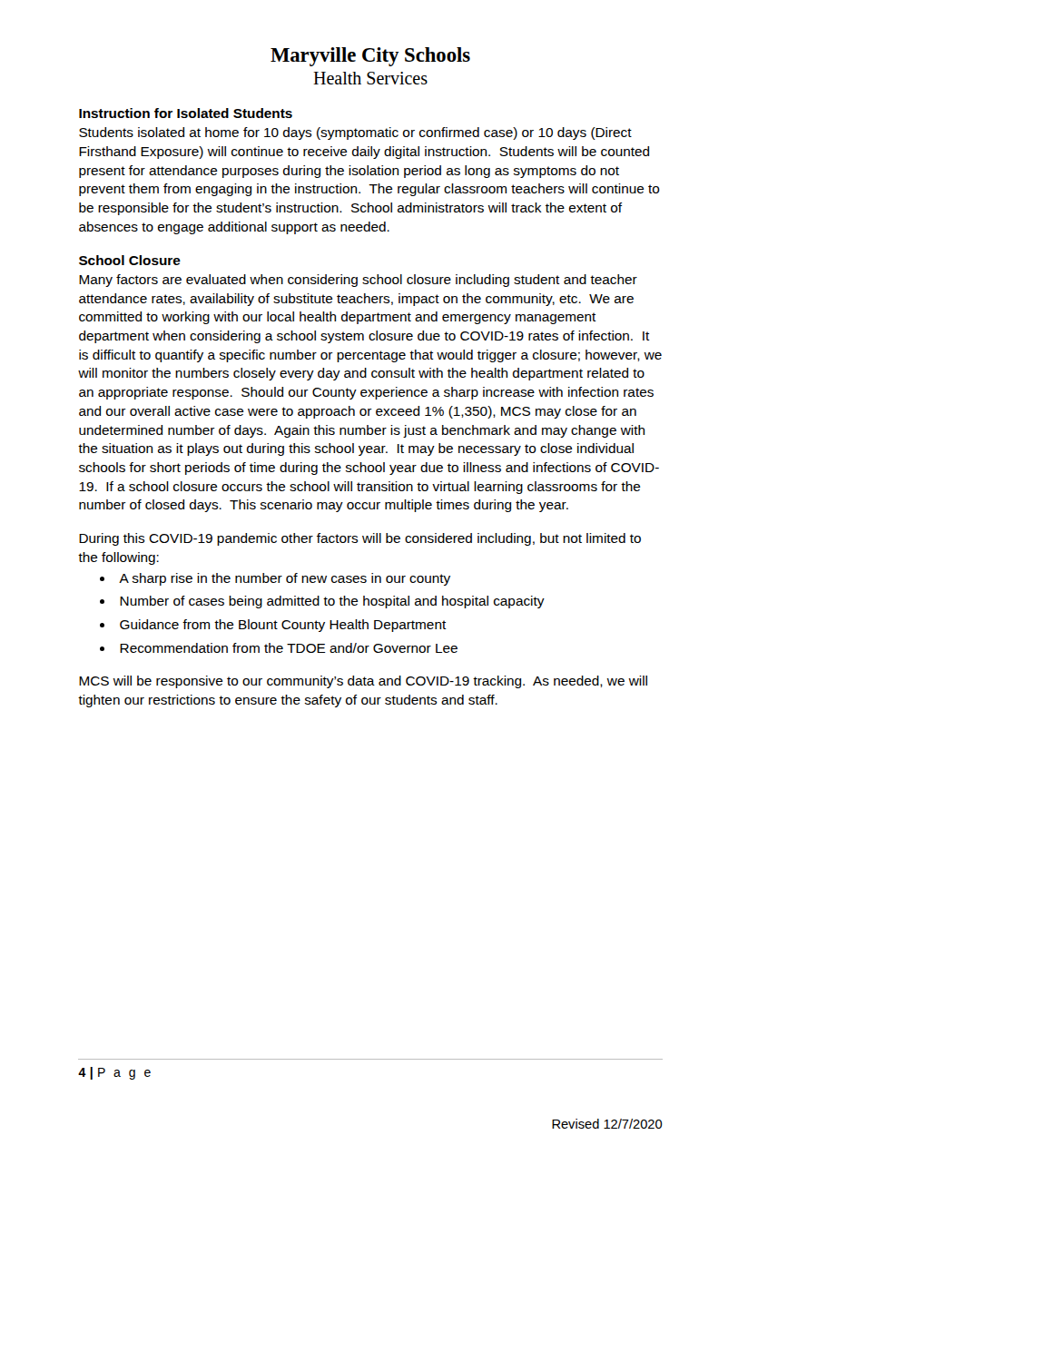Maryville City Schools
Health Services
Instruction for Isolated Students
Students isolated at home for 10 days (symptomatic or confirmed case) or 10 days (Direct Firsthand Exposure) will continue to receive daily digital instruction. Students will be counted present for attendance purposes during the isolation period as long as symptoms do not prevent them from engaging in the instruction. The regular classroom teachers will continue to be responsible for the student’s instruction. School administrators will track the extent of absences to engage additional support as needed.
School Closure
Many factors are evaluated when considering school closure including student and teacher attendance rates, availability of substitute teachers, impact on the community, etc. We are committed to working with our local health department and emergency management department when considering a school system closure due to COVID-19 rates of infection. It is difficult to quantify a specific number or percentage that would trigger a closure; however, we will monitor the numbers closely every day and consult with the health department related to an appropriate response. Should our County experience a sharp increase with infection rates and our overall active case were to approach or exceed 1% (1,350), MCS may close for an undetermined number of days. Again this number is just a benchmark and may change with the situation as it plays out during this school year. It may be necessary to close individual schools for short periods of time during the school year due to illness and infections of COVID-19. If a school closure occurs the school will transition to virtual learning classrooms for the number of closed days. This scenario may occur multiple times during the year.
During this COVID-19 pandemic other factors will be considered including, but not limited to the following:
A sharp rise in the number of new cases in our county
Number of cases being admitted to the hospital and hospital capacity
Guidance from the Blount County Health Department
Recommendation from the TDOE and/or Governor Lee
MCS will be responsive to our community’s data and COVID-19 tracking. As needed, we will tighten our restrictions to ensure the safety of our students and staff.
4 | P a g e
Revised 12/7/2020